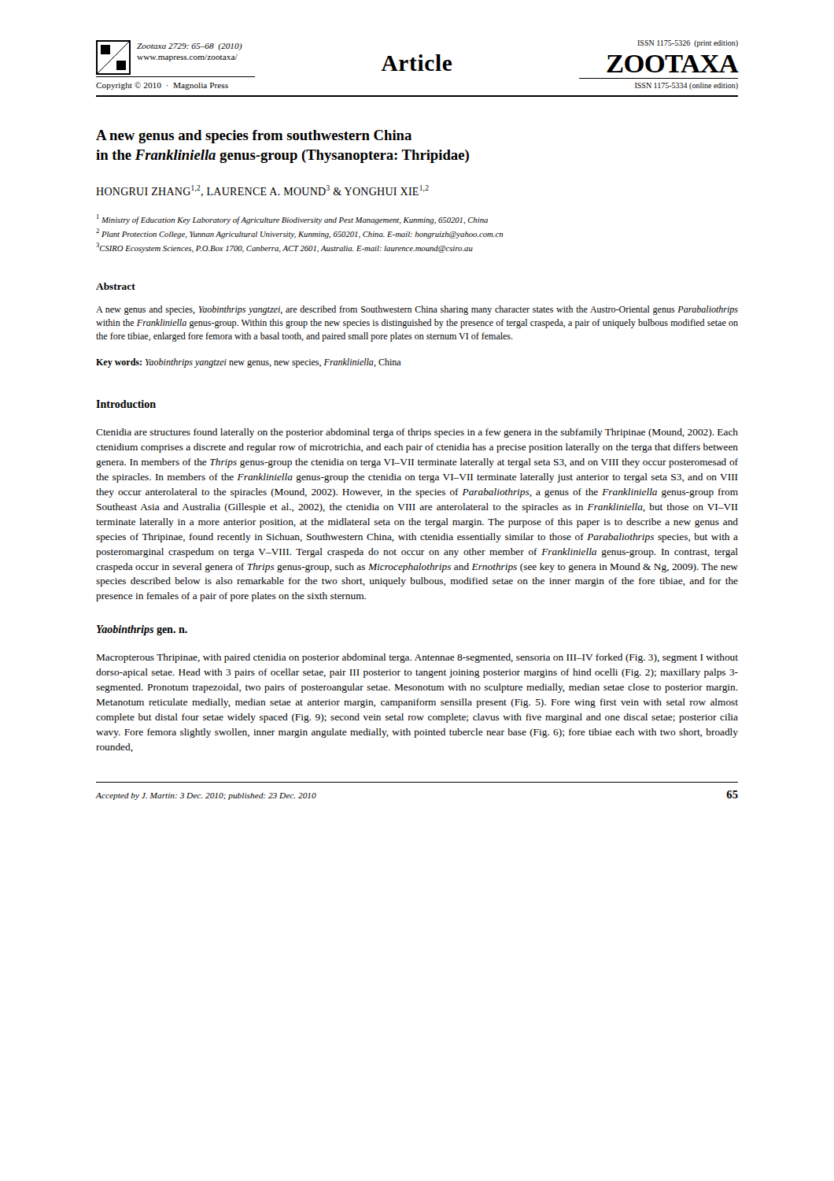Zootaxa 2729: 65–68 (2010)
www.mapress.com/zootaxa/
Copyright © 2010 · Magnolia Press
Article
ISSN 1175-5326 (print edition)
ZOOTAXA
ISSN 1175-5334 (online edition)
A new genus and species from southwestern China
in the Frankliniella genus-group (Thysanoptera: Thripidae)
HONGRUI ZHANG1,2, LAURENCE A. MOUND3 & YONGHUI XIE1,2
1 Ministry of Education Key Laboratory of Agriculture Biodiversity and Pest Management, Kunming, 650201, China
2 Plant Protection College, Yunnan Agricultural University, Kunming, 650201, China. E-mail: hongruizh@yahoo.com.cn
3CSIRO Ecosystem Sciences, P.O.Box 1700, Canberra, ACT 2601, Australia. E-mail: laurence.mound@csiro.au
Abstract
A new genus and species, Yaobinthrips yangtzei, are described from Southwestern China sharing many character states with the Austro-Oriental genus Parabaliothrips within the Frankliniella genus-group. Within this group the new species is distinguished by the presence of tergal craspeda, a pair of uniquely bulbous modified setae on the fore tibiae, enlarged fore femora with a basal tooth, and paired small pore plates on sternum VI of females.
Key words: Yaobinthrips yangtzei new genus, new species, Frankliniella, China
Introduction
Ctenidia are structures found laterally on the posterior abdominal terga of thrips species in a few genera in the subfamily Thripinae (Mound, 2002). Each ctenidium comprises a discrete and regular row of microtrichia, and each pair of ctenidia has a precise position laterally on the terga that differs between genera. In members of the Thrips genus-group the ctenidia on terga VI–VII terminate laterally at tergal seta S3, and on VIII they occur posteromesad of the spiracles. In members of the Frankliniella genus-group the ctenidia on terga VI–VII terminate laterally just anterior to tergal seta S3, and on VIII they occur anterolateral to the spiracles (Mound, 2002). However, in the species of Parabaliothrips, a genus of the Frankliniella genus-group from Southeast Asia and Australia (Gillespie et al., 2002), the ctenidia on VIII are anterolateral to the spiracles as in Frankliniella, but those on VI–VII terminate laterally in a more anterior position, at the midlateral seta on the tergal margin. The purpose of this paper is to describe a new genus and species of Thripinae, found recently in Sichuan, Southwestern China, with ctenidia essentially similar to those of Parabaliothrips species, but with a posteromarginal craspedum on terga V–VIII. Tergal craspeda do not occur on any other member of Frankliniella genus-group. In contrast, tergal craspeda occur in several genera of Thrips genus-group, such as Microcephalothrips and Ernothrips (see key to genera in Mound & Ng, 2009). The new species described below is also remarkable for the two short, uniquely bulbous, modified setae on the inner margin of the fore tibiae, and for the presence in females of a pair of pore plates on the sixth sternum.
Yaobinthrips gen. n.
Macropterous Thripinae, with paired ctenidia on posterior abdominal terga. Antennae 8-segmented, sensoria on III–IV forked (Fig. 3), segment I without dorso-apical setae. Head with 3 pairs of ocellar setae, pair III posterior to tangent joining posterior margins of hind ocelli (Fig. 2); maxillary palps 3-segmented. Pronotum trapezoidal, two pairs of posteroangular setae. Mesonotum with no sculpture medially, median setae close to posterior margin. Metanotum reticulate medially, median setae at anterior margin, campaniform sensilla present (Fig. 5). Fore wing first vein with setal row almost complete but distal four setae widely spaced (Fig. 9); second vein setal row complete; clavus with five marginal and one discal setae; posterior cilia wavy. Fore femora slightly swollen, inner margin angulate medially, with pointed tubercle near base (Fig. 6); fore tibiae each with two short, broadly rounded,
Accepted by J. Martin: 3 Dec. 2010; published: 23 Dec. 2010 65